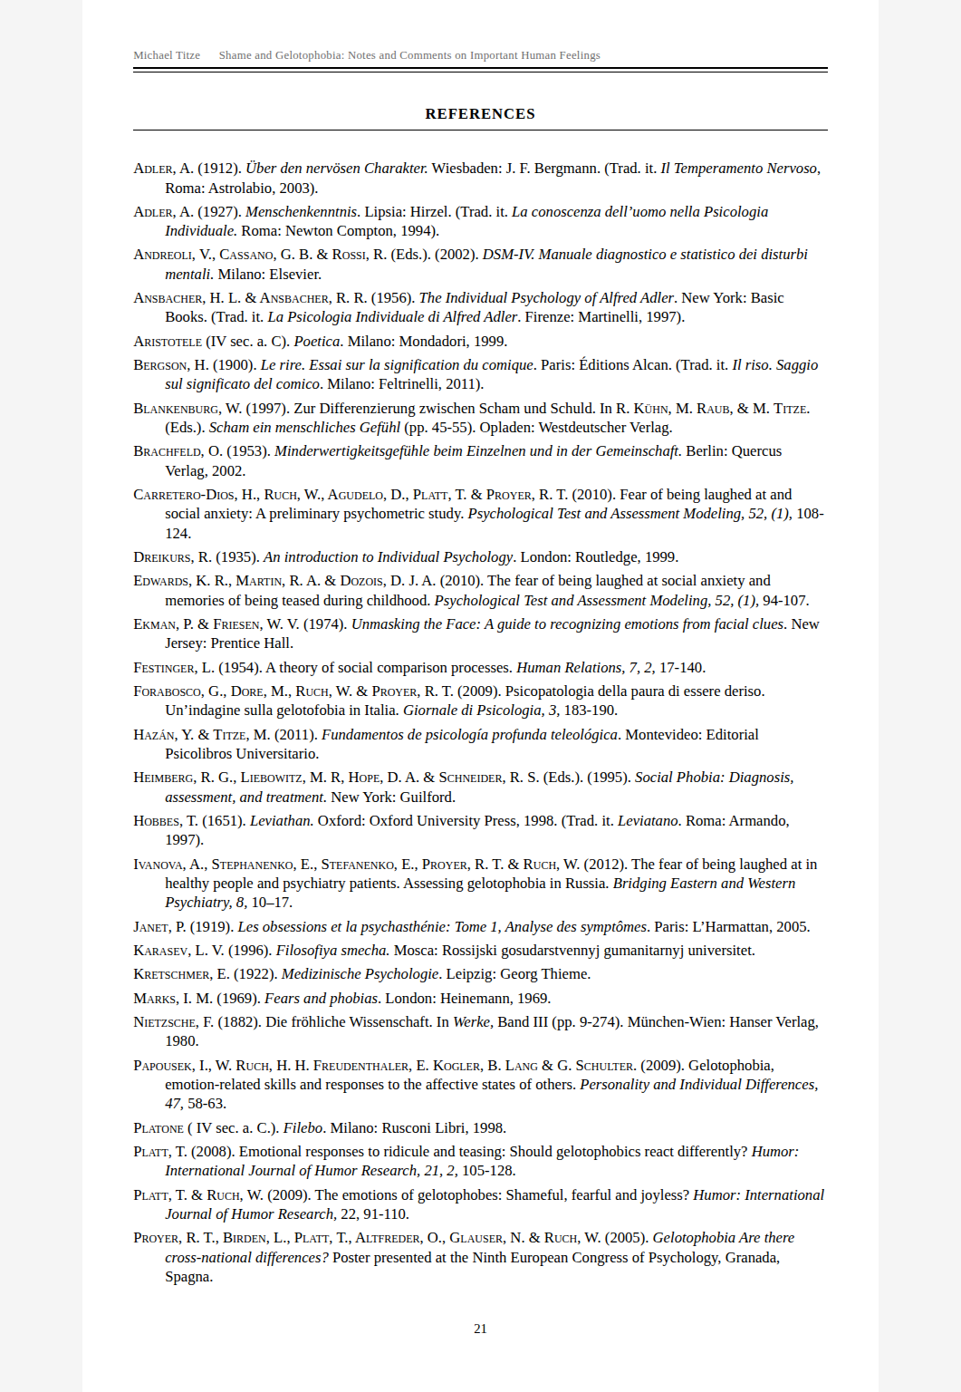Michael Titze Shame and Gelotophobia: Notes and Comments on Important Human Feelings
REFERENCES
Adler, A. (1912). Über den nervösen Charakter. Wiesbaden: J. F. Bergmann. (Trad. it. Il Temperamento Nervoso, Roma: Astrolabio, 2003).
Adler, A. (1927). Menschenkenntnis. Lipsia: Hirzel. (Trad. it. La conoscenza dell’uomo nella Psicologia Individuale. Roma: Newton Compton, 1994).
Andreoli, V., Cassano, G. B. & Rossi, R. (Eds.). (2002). DSM-IV. Manuale diagnostico e statistico dei disturbi mentali. Milano: Elsevier.
Ansbacher, H. L. & Ansbacher, R. R. (1956). The Individual Psychology of Alfred Adler. New York: Basic Books. (Trad. it. La Psicologia Individuale di Alfred Adler. Firenze: Martinelli, 1997).
Aristotele (IV sec. a. C). Poetica. Milano: Mondadori, 1999.
Bergson, H. (1900). Le rire. Essai sur la signification du comique. Paris: Éditions Alcan. (Trad. it. Il riso. Saggio sul significato del comico. Milano: Feltrinelli, 2011).
Blankenburg, W. (1997). Zur Differenzierung zwischen Scham und Schuld. In R. Kühn, M. Raub, & M. Titze. (Eds.). Scham ein menschliches Gefühl (pp. 45-55). Opladen: Westdeutscher Verlag.
Brachfeld, O. (1953). Minderwertigkeitsgefühle beim Einzelnen und in der Gemeinschaft. Berlin: Quercus Verlag, 2002.
Carretero-Dios, H., Ruch, W., Agudelo, D., Platt, T. & Proyer, R. T. (2010). Fear of being laughed at and social anxiety: A preliminary psychometric study. Psychological Test and Assessment Modeling, 52, (1), 108-124.
Dreikurs, R. (1935). An introduction to Individual Psychology. London: Routledge, 1999.
Edwards, K. R., Martin, R. A. & Dozois, D. J. A. (2010). The fear of being laughed at social anxiety and memories of being teased during childhood. Psychological Test and Assessment Modeling, 52, (1), 94-107.
Ekman, P. & Friesen, W. V. (1974). Unmasking the Face: A guide to recognizing emotions from facial clues. New Jersey: Prentice Hall.
Festinger, L. (1954). A theory of social comparison processes. Human Relations, 7, 2, 17-140.
Forabosco, G., Dore, M., Ruch, W. & Proyer, R. T. (2009). Psicopatologia della paura di essere deriso. Un’indagine sulla gelotofobia in Italia. Giornale di Psicologia, 3, 183-190.
Hazán, Y. & Titze, M. (2011). Fundamentos de psicología profunda teleológica. Montevideo: Editorial Psicolibros Universitario.
Heimberg, R. G., Liebowitz, M. R, Hope, D. A. & Schneider, R. S. (Eds.). (1995). Social Phobia: Diagnosis, assessment, and treatment. New York: Guilford.
Hobbes, T. (1651). Leviathan. Oxford: Oxford University Press, 1998. (Trad. it. Leviatano. Roma: Armando, 1997).
Ivanova, A., Stephanenko, E., Stefanenko, E., Proyer, R. T. & Ruch, W. (2012). The fear of being laughed at in healthy people and psychiatry patients. Assessing gelotophobia in Russia. Bridging Eastern and Western Psychiatry, 8, 10–17.
Janet, P. (1919). Les obsessions et la psychasthénie: Tome 1, Analyse des symptômes. Paris: L’Harmattan, 2005.
Karasev, L. V. (1996). Filosofiya smecha. Mosca: Rossijski gosudarstvennyj gumanitarnyj universitet.
Kretschmer, E. (1922). Medizinische Psychologie. Leipzig: Georg Thieme.
Marks, I. M. (1969). Fears and phobias. London: Heinemann, 1969.
Nietzsche, F. (1882). Die fröhliche Wissenschaft. In Werke, Band III (pp. 9-274). München-Wien: Hanser Verlag, 1980.
Papousek, I., W. Ruch, H. H. Freudenthaler, E. Kogler, B. Lang & G. Schulter. (2009). Gelotophobia, emotion-related skills and responses to the affective states of others. Personality and Individual Differences, 47, 58-63.
Platone ( IV sec. a. C.). Filebo. Milano: Rusconi Libri, 1998.
Platt, T. (2008). Emotional responses to ridicule and teasing: Should gelotophobics react differently? Humor: International Journal of Humor Research, 21, 2, 105-128.
Platt, T. & Ruch, W. (2009). The emotions of gelotophobes: Shameful, fearful and joyless? Humor: International Journal of Humor Research, 22, 91-110.
Proyer, R. T., Birden, L., Platt, T., Altfreder, O., Glauser, N. & Ruch, W. (2005). Gelotophobia Are there cross-national differences? Poster presented at the Ninth European Congress of Psychology, Granada, Spagna.
21